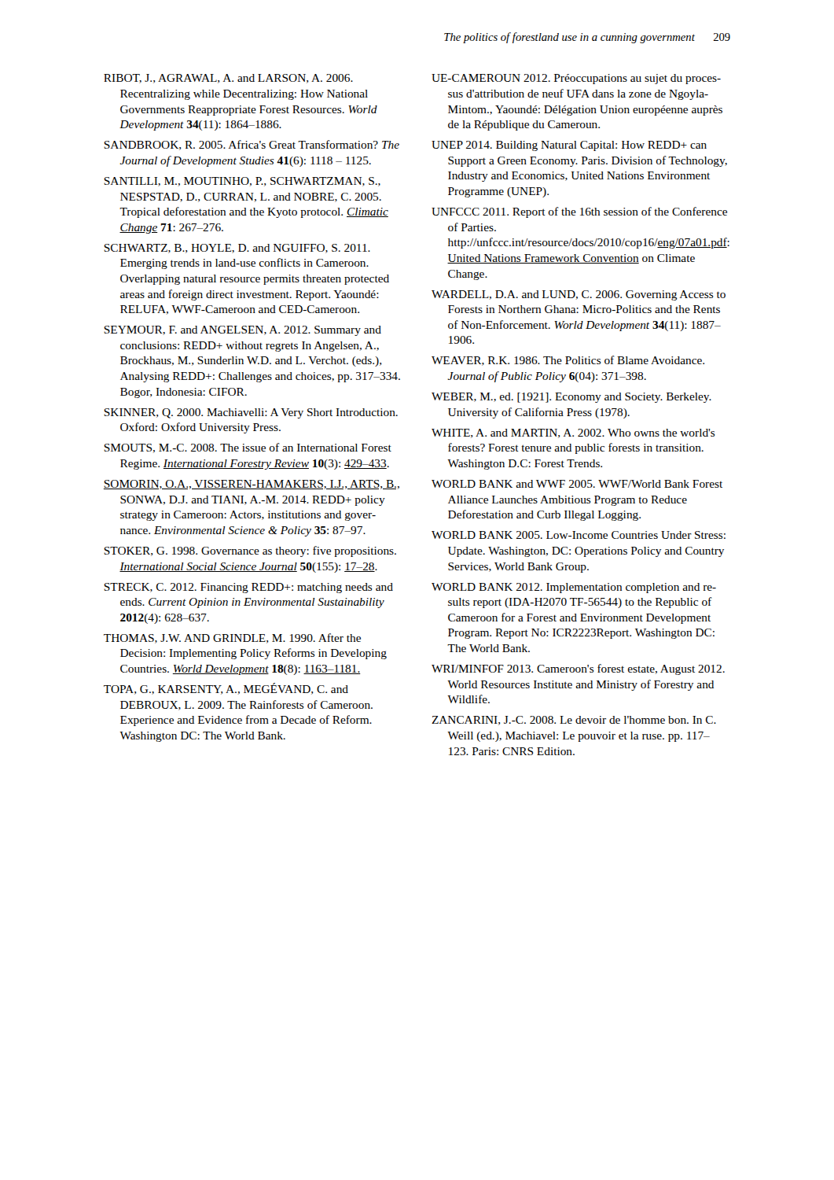The politics of forestland use in a cunning government 209
RIBOT, J., AGRAWAL, A. and LARSON, A. 2006. Recentralizing while Decentralizing: How National Governments Reappropriate Forest Resources. World Development 34(11): 1864–1886.
SANDBROOK, R. 2005. Africa's Great Transformation? The Journal of Development Studies 41(6): 1118 – 1125.
SANTILLI, M., MOUTINHO, P., SCHWARTZMAN, S., NESPSTAD, D., CURRAN, L. and NOBRE, C. 2005. Tropical deforestation and the Kyoto protocol. Climatic Change 71: 267–276.
SCHWARTZ, B., HOYLE, D. and NGUIFFO, S. 2011. Emerging trends in land-use conflicts in Cameroon. Overlapping natural resource permits threaten protected areas and foreign direct investment. Report. Yaoundé: RELUFA, WWF-Cameroon and CED-Cameroon.
SEYMOUR, F. and ANGELSEN, A. 2012. Summary and conclusions: REDD+ without regrets In Angelsen, A., Brockhaus, M., Sunderlin W.D. and L. Verchot. (eds.), Analysing REDD+: Challenges and choices, pp. 317–334. Bogor, Indonesia: CIFOR.
SKINNER, Q. 2000. Machiavelli: A Very Short Introduction. Oxford: Oxford University Press.
SMOUTS, M.-C. 2008. The issue of an International Forest Regime. International Forestry Review 10(3): 429–433.
SOMORIN, O.A., VISSEREN-HAMAKERS, I.J., ARTS, B., SONWA, D.J. and TIANI, A.-M. 2014. REDD+ policy strategy in Cameroon: Actors, institutions and governance. Environmental Science & Policy 35: 87–97.
STOKER, G. 1998. Governance as theory: five propositions. International Social Science Journal 50(155): 17–28.
STRECK, C. 2012. Financing REDD+: matching needs and ends. Current Opinion in Environmental Sustainability 2012(4): 628–637.
THOMAS, J.W. AND GRINDLE, M. 1990. After the Decision: Implementing Policy Reforms in Developing Countries. World Development 18(8): 1163–1181.
TOPA, G., KARSENTY, A., MEGÉVAND, C. and DEBROUX, L. 2009. The Rainforests of Cameroon. Experience and Evidence from a Decade of Reform. Washington DC: The World Bank.
UE-CAMEROUN 2012. Préoccupations au sujet du processus d'attribution de neuf UFA dans la zone de Ngoyla-Mintom., Yaoundé: Délégation Union européenne auprès de la République du Cameroun.
UNEP 2014. Building Natural Capital: How REDD+ can Support a Green Economy. Paris. Division of Technology, Industry and Economics, United Nations Environment Programme (UNEP).
UNFCCC 2011. Report of the 16th session of the Conference of Parties. http://unfccc.int/resource/docs/2010/cop16/eng/07a01.pdf: United Nations Framework Convention on Climate Change.
WARDELL, D.A. and LUND, C. 2006. Governing Access to Forests in Northern Ghana: Micro-Politics and the Rents of Non-Enforcement. World Development 34(11): 1887–1906.
WEAVER, R.K. 1986. The Politics of Blame Avoidance. Journal of Public Policy 6(04): 371–398.
WEBER, M., ed. [1921]. Economy and Society. Berkeley. University of California Press (1978).
WHITE, A. and MARTIN, A. 2002. Who owns the world's forests? Forest tenure and public forests in transition. Washington D.C: Forest Trends.
WORLD BANK and WWF 2005. WWF/World Bank Forest Alliance Launches Ambitious Program to Reduce Deforestation and Curb Illegal Logging.
WORLD BANK 2005. Low-Income Countries Under Stress: Update. Washington, DC: Operations Policy and Country Services, World Bank Group.
WORLD BANK 2012. Implementation completion and results report (IDA-H2070 TF-56544) to the Republic of Cameroon for a Forest and Environment Development Program. Report No: ICR2223Report. Washington DC: The World Bank.
WRI/MINFOF 2013. Cameroon's forest estate, August 2012. World Resources Institute and Ministry of Forestry and Wildlife.
ZANCARINI, J.-C. 2008. Le devoir de l'homme bon. In C. Weill (ed.), Machiavel: Le pouvoir et la ruse. pp. 117–123. Paris: CNRS Edition.